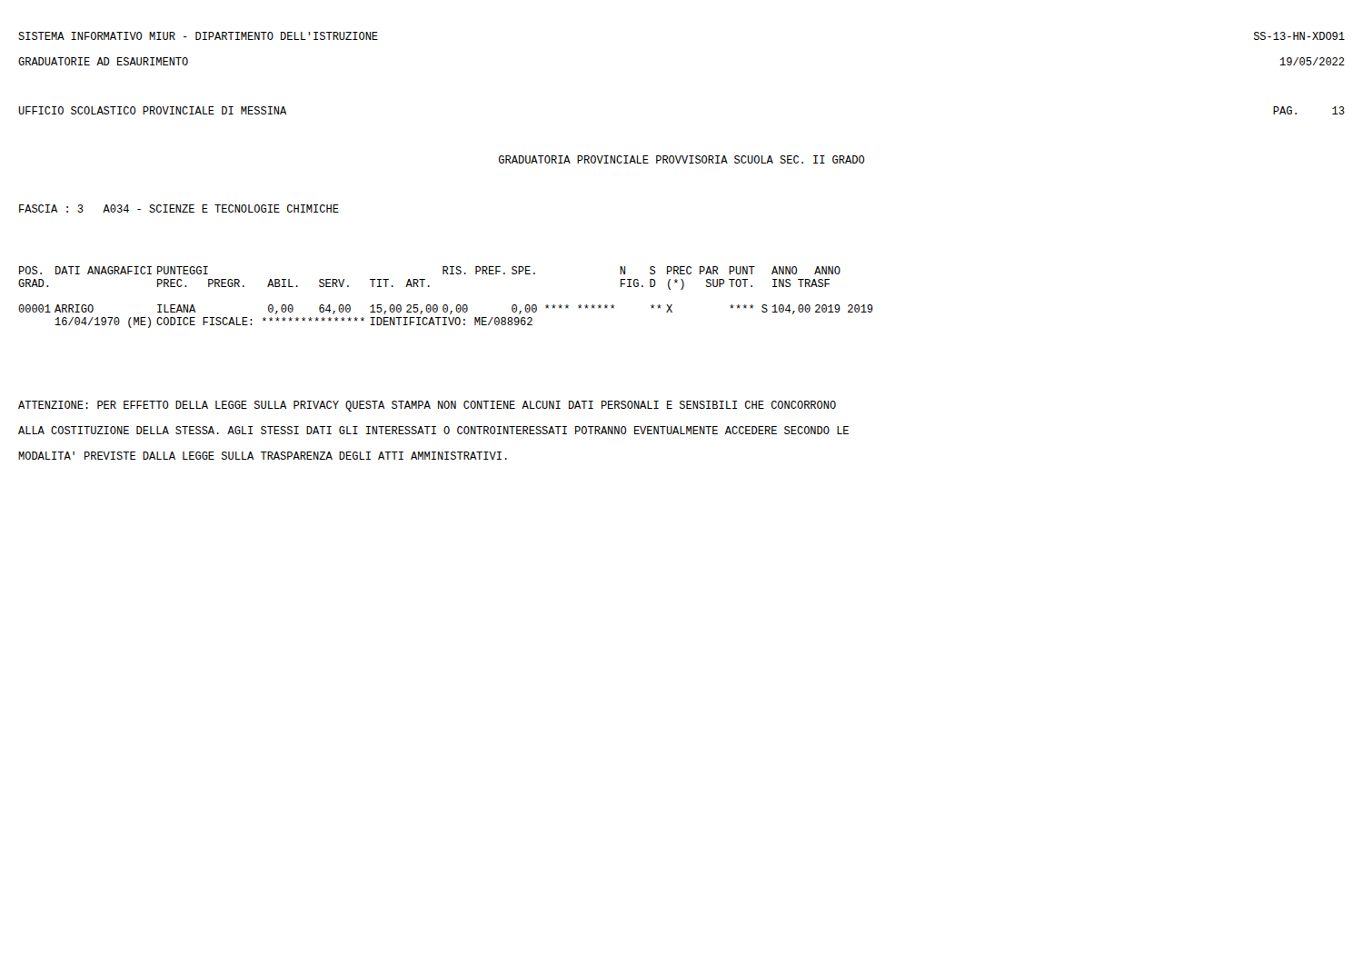SISTEMA INFORMATIVO MIUR - DIPARTIMENTO DELL'ISTRUZIONE SS-13-HN-XDO91
GRADUATORIE AD ESAURIMENTO 19/05/2022
UFFICIO SCOLASTICO PROVINCIALE DI MESSINA PAG. 13
GRADUATORIA PROVINCIALE PROVVISORIA SCUOLA SEC. II GRADO
FASCIA : 3 A034 - SCIENZE E TECNOLOGIE CHIMICHE
| POS. | DATI ANAGRAFICI | PUNTEGGI | RIS. PREF. | SPE. | N | S | PREC PAR | PUNT | ANNO | ANNO |
| GRAD. | | PREC. | PREGR. | ABIL. | SERV. | TIT. | ART. | | | FIG. | D | (*) SUP | TOT. | INS TRASF |
| 00001 | ARRIGO | ILEANA | 0,00 | 64,00 | 15,00 | 25,00 | 0,00 | 0,00 **** ****** | | ** | X | **** S | 104,00 | 2019 2019 |
| | 16/04/1970 (ME) | CODICE FISCALE: **************** | IDENTIFICATIVO: ME/088962 | | | | | | |
ATTENZIONE: PER EFFETTO DELLA LEGGE SULLA PRIVACY QUESTA STAMPA NON CONTIENE ALCUNI DATI PERSONALI E SENSIBILI CHE CONCORRONO ALLA COSTITUZIONE DELLA STESSA. AGLI STESSI DATI GLI INTERESSATI O CONTROINTERESSATI POTRANNO EVENTUALMENTE ACCEDERE SECONDO LE MODALITA' PREVISTE DALLA LEGGE SULLA TRASPARENZA DEGLI ATTI AMMINISTRATIVI.